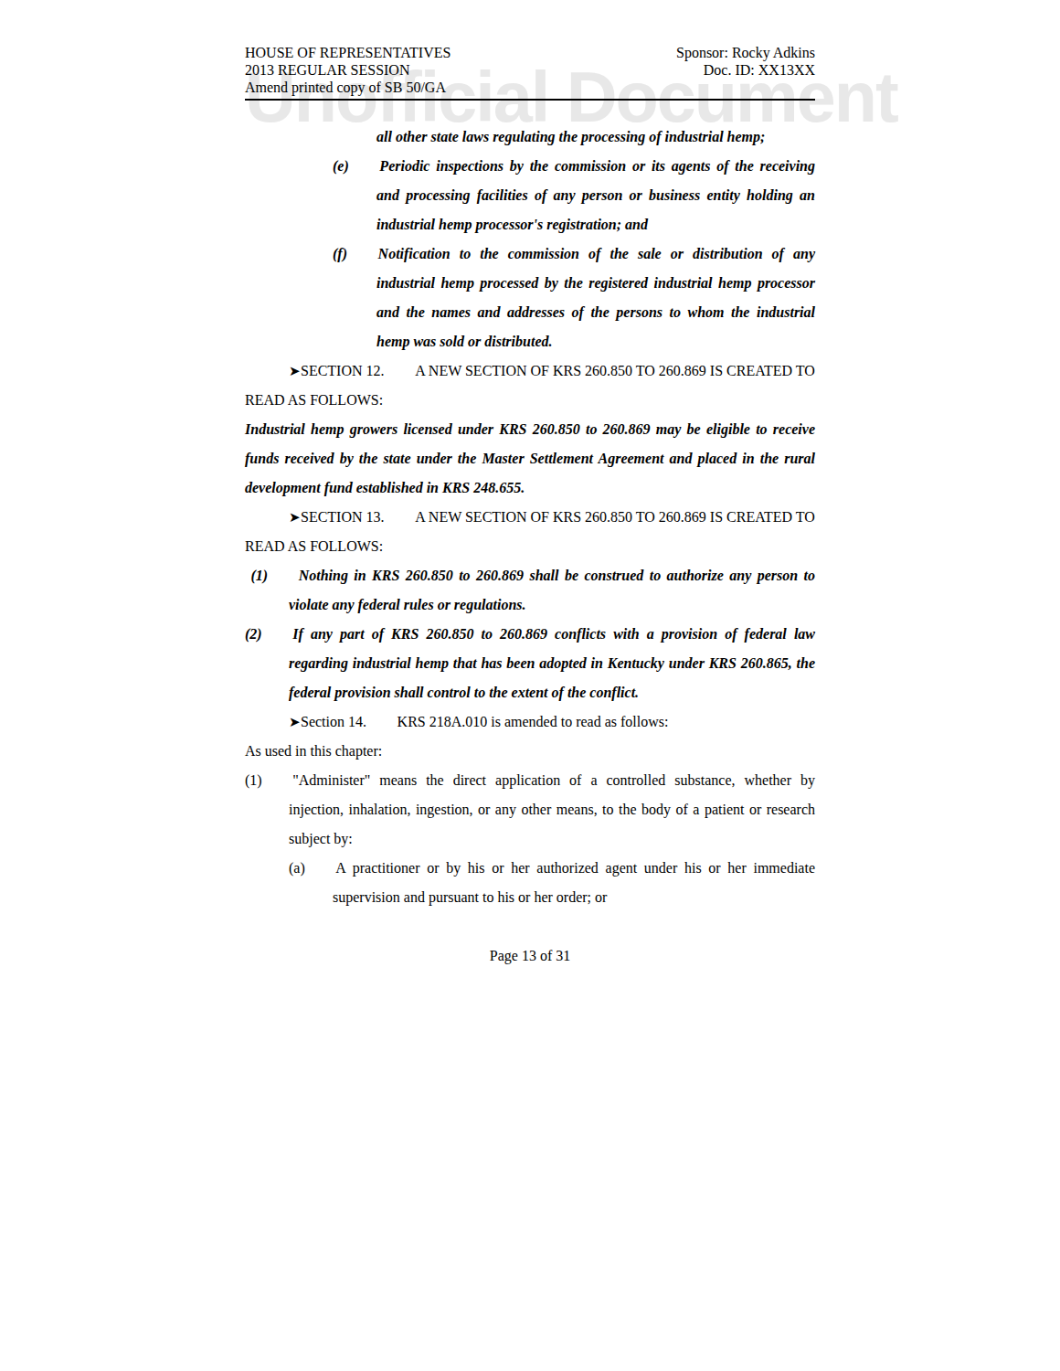Unofficial Document
HOUSE OF REPRESENTATIVES
Sponsor: Rocky Adkins
2013 REGULAR SESSION
Doc. ID: XX13XX
Amend printed copy of SB 50/GA
all other state laws regulating the processing of industrial hemp;
(e) Periodic inspections by the commission or its agents of the receiving and processing facilities of any person or business entity holding an industrial hemp processor's registration; and
(f) Notification to the commission of the sale or distribution of any industrial hemp processed by the registered industrial hemp processor and the names and addresses of the persons to whom the industrial hemp was sold or distributed.
➤SECTION 12. A NEW SECTION OF KRS 260.850 TO 260.869 IS CREATED TO
READ AS FOLLOWS:
Industrial hemp growers licensed under KRS 260.850 to 260.869 may be eligible to receive funds received by the state under the Master Settlement Agreement and placed in the rural development fund established in KRS 248.655.
➤SECTION 13. A NEW SECTION OF KRS 260.850 TO 260.869 IS CREATED TO
READ AS FOLLOWS:
(1) Nothing in KRS 260.850 to 260.869 shall be construed to authorize any person to violate any federal rules or regulations.
(2) If any part of KRS 260.850 to 260.869 conflicts with a provision of federal law regarding industrial hemp that has been adopted in Kentucky under KRS 260.865, the federal provision shall control to the extent of the conflict.
➤Section 14. KRS 218A.010 is amended to read as follows:
As used in this chapter:
(1) "Administer" means the direct application of a controlled substance, whether by injection, inhalation, ingestion, or any other means, to the body of a patient or research subject by:
(a) A practitioner or by his or her authorized agent under his or her immediate supervision and pursuant to his or her order; or
Page 13 of 31